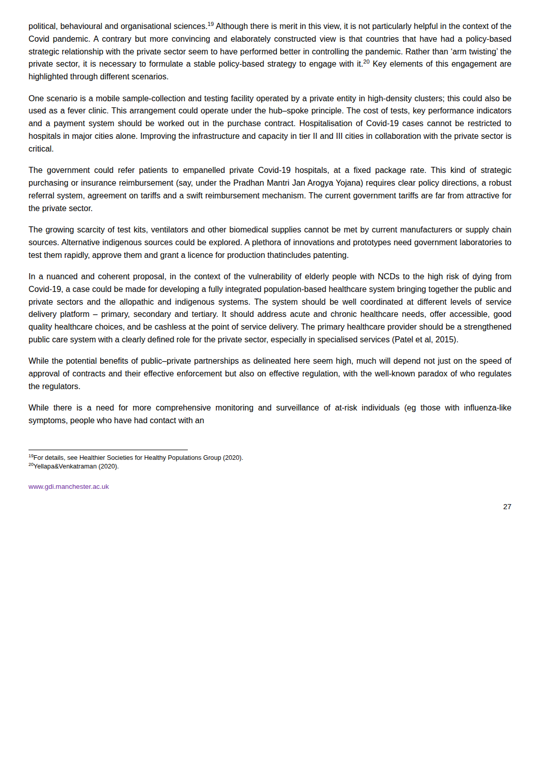political, behavioural and organisational sciences.19 Although there is merit in this view, it is not particularly helpful in the context of the Covid pandemic. A contrary but more convincing and elaborately constructed view is that countries that have had a policy-based strategic relationship with the private sector seem to have performed better in controlling the pandemic. Rather than ‘arm twisting’ the private sector, it is necessary to formulate a stable policy-based strategy to engage with it.20 Key elements of this engagement are highlighted through different scenarios.
One scenario is a mobile sample-collection and testing facility operated by a private entity in high-density clusters; this could also be used as a fever clinic. This arrangement could operate under the hub–spoke principle. The cost of tests, key performance indicators and a payment system should be worked out in the purchase contract. Hospitalisation of Covid-19 cases cannot be restricted to hospitals in major cities alone. Improving the infrastructure and capacity in tier II and III cities in collaboration with the private sector is critical.
The government could refer patients to empanelled private Covid-19 hospitals, at a fixed package rate. This kind of strategic purchasing or insurance reimbursement (say, under the Pradhan Mantri Jan Arogya Yojana) requires clear policy directions, a robust referral system, agreement on tariffs and a swift reimbursement mechanism. The current government tariffs are far from attractive for the private sector.
The growing scarcity of test kits, ventilators and other biomedical supplies cannot be met by current manufacturers or supply chain sources. Alternative indigenous sources could be explored. A plethora of innovations and prototypes need government laboratories to test them rapidly, approve them and grant a licence for production thatincludes patenting.
In a nuanced and coherent proposal, in the context of the vulnerability of elderly people with NCDs to the high risk of dying from Covid-19, a case could be made for developing a fully integrated population-based healthcare system bringing together the public and private sectors and the allopathic and indigenous systems. The system should be well coordinated at different levels of service delivery platform – primary, secondary and tertiary. It should address acute and chronic healthcare needs, offer accessible, good quality healthcare choices, and be cashless at the point of service delivery. The primary healthcare provider should be a strengthened public care system with a clearly defined role for the private sector, especially in specialised services (Patel et al, 2015).
While the potential benefits of public–private partnerships as delineated here seem high, much will depend not just on the speed of approval of contracts and their effective enforcement but also on effective regulation, with the well-known paradox of who regulates the regulators.
While there is a need for more comprehensive monitoring and surveillance of at-risk individuals (eg those with influenza-like symptoms, people who have had contact with an
19For details, see Healthier Societies for Healthy Populations Group (2020).
20Yellapa&Venkatraman (2020).
www.gdi.manchester.ac.uk
27